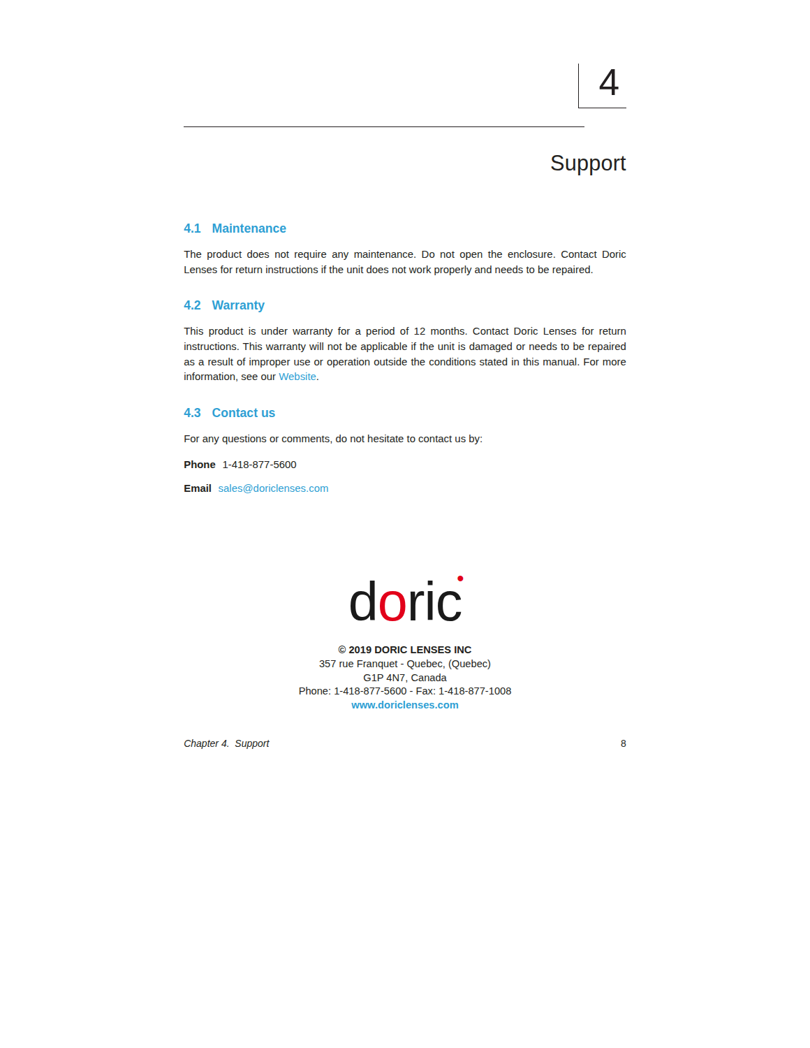4
Support
4.1 Maintenance
The product does not require any maintenance. Do not open the enclosure. Contact Doric Lenses for return instructions if the unit does not work properly and needs to be repaired.
4.2 Warranty
This product is under warranty for a period of 12 months. Contact Doric Lenses for return instructions. This warranty will not be applicable if the unit is damaged or needs to be repaired as a result of improper use or operation outside the conditions stated in this manual. For more information, see our Website.
4.3 Contact us
For any questions or comments, do not hesitate to contact us by:
Phone 1-418-877-5600
Email sales@doriclenses.com
•doric
© 2019 DORIC LENSES INC
357 rue Franquet - Quebec, (Quebec)
G1P 4N7, Canada
Phone: 1-418-877-5600 - Fax: 1-418-877-1008
www.doriclenses.com
Chapter 4. Support
8